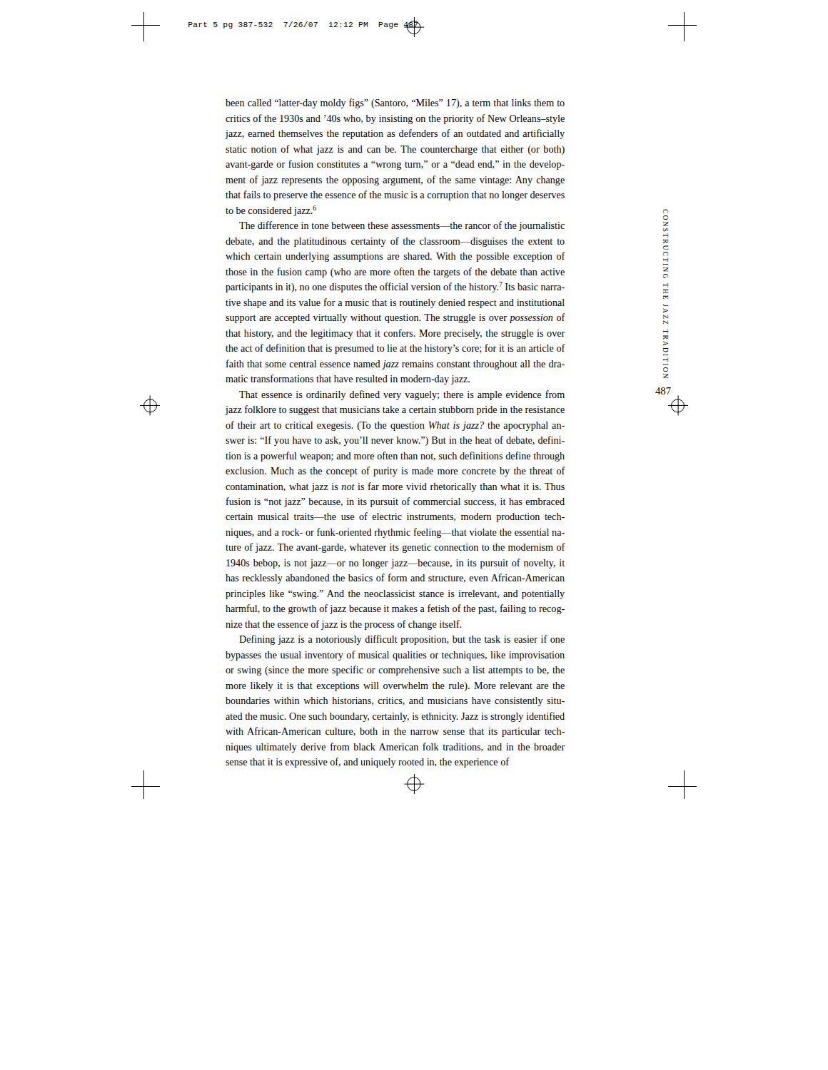Part 5 pg 387-532 7/26/07 12:12 PM Page 487
Constructing the Jazz Tradition
487
been called “latter-day moldy figs” (Santoro, “Miles” 17), a term that links them to critics of the 1930s and ’40s who, by insisting on the priority of New Orleans–style jazz, earned themselves the reputation as defenders of an outdated and artificially static notion of what jazz is and can be. The countercharge that either (or both) avant-garde or fusion constitutes a “wrong turn,” or a “dead end,” in the development of jazz represents the opposing argument, of the same vintage: Any change that fails to preserve the essence of the music is a corruption that no longer deserves to be considered jazz.6
The difference in tone between these assessments—the rancor of the journalistic debate, and the platitudinous certainty of the classroom—disguises the extent to which certain underlying assumptions are shared. With the possible exception of those in the fusion camp (who are more often the targets of the debate than active participants in it), no one disputes the official version of the history.7 Its basic narrative shape and its value for a music that is routinely denied respect and institutional support are accepted virtually without question. The struggle is over possession of that history, and the legitimacy that it confers. More precisely, the struggle is over the act of definition that is presumed to lie at the history’s core; for it is an article of faith that some central essence named jazz remains constant throughout all the dramatic transformations that have resulted in modern-day jazz.
That essence is ordinarily defined very vaguely; there is ample evidence from jazz folklore to suggest that musicians take a certain stubborn pride in the resistance of their art to critical exegesis. (To the question What is jazz? the apocryphal answer is: “If you have to ask, you’ll never know.”) But in the heat of debate, definition is a powerful weapon; and more often than not, such definitions define through exclusion. Much as the concept of purity is made more concrete by the threat of contamination, what jazz is not is far more vivid rhetorically than what it is. Thus fusion is “not jazz” because, in its pursuit of commercial success, it has embraced certain musical traits—the use of electric instruments, modern production techniques, and a rock- or funk-oriented rhythmic feeling—that violate the essential nature of jazz. The avant-garde, whatever its genetic connection to the modernism of 1940s bebop, is not jazz—or no longer jazz—because, in its pursuit of novelty, it has recklessly abandoned the basics of form and structure, even African-American principles like “swing.” And the neoclassicist stance is irrelevant, and potentially harmful, to the growth of jazz because it makes a fetish of the past, failing to recognize that the essence of jazz is the process of change itself.
Defining jazz is a notoriously difficult proposition, but the task is easier if one bypasses the usual inventory of musical qualities or techniques, like improvisation or swing (since the more specific or comprehensive such a list attempts to be, the more likely it is that exceptions will overwhelm the rule). More relevant are the boundaries within which historians, critics, and musicians have consistently situated the music. One such boundary, certainly, is ethnicity. Jazz is strongly identified with African-American culture, both in the narrow sense that its particular techniques ultimately derive from black American folk traditions, and in the broader sense that it is expressive of, and uniquely rooted in, the experience of